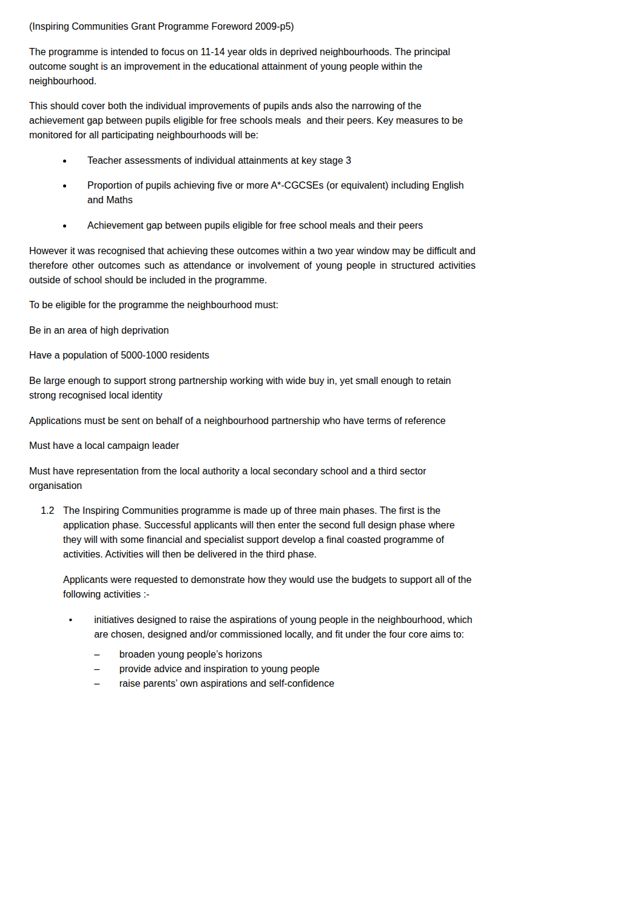(Inspiring Communities Grant Programme Foreword 2009-p5)
The programme is intended to focus on 11-14 year olds in deprived neighbourhoods. The principal outcome sought is an improvement in the educational attainment of young people within the neighbourhood.
This should cover both the individual improvements of pupils ands also the narrowing of the achievement gap between pupils eligible for free schools meals and their peers. Key measures to be monitored for all participating neighbourhoods will be:
Teacher assessments of individual attainments at key stage 3
Proportion of pupils achieving five or more A*-CGCSEs (or equivalent) including English and Maths
Achievement gap between pupils eligible for free school meals and their peers
However it was recognised that achieving these outcomes within a two year window may be difficult and therefore other outcomes such as attendance or involvement of young people in structured activities outside of school should be included in the programme.
To be eligible for the programme the neighbourhood must:
Be in an area of high deprivation
Have a population of 5000-1000 residents
Be large enough to support strong partnership working with wide buy in, yet small enough to retain strong recognised local identity
Applications must be sent on behalf of a neighbourhood partnership who have terms of reference
Must have a local campaign leader
Must have representation from the local authority a local secondary school and a third sector organisation
1.2
The Inspiring Communities programme is made up of three main phases. The first is the application phase. Successful applicants will then enter the second full design phase where they will with some financial and specialist support develop a final coasted programme of activities. Activities will then be delivered in the third phase.
Applicants were requested to demonstrate how they would use the budgets to support all of the following activities :-
initiatives designed to raise the aspirations of young people in the neighbourhood, which are chosen, designed and/or commissioned locally, and fit under the four core aims to:
broaden young people’s horizons
provide advice and inspiration to young people
raise parents’ own aspirations and self-confidence